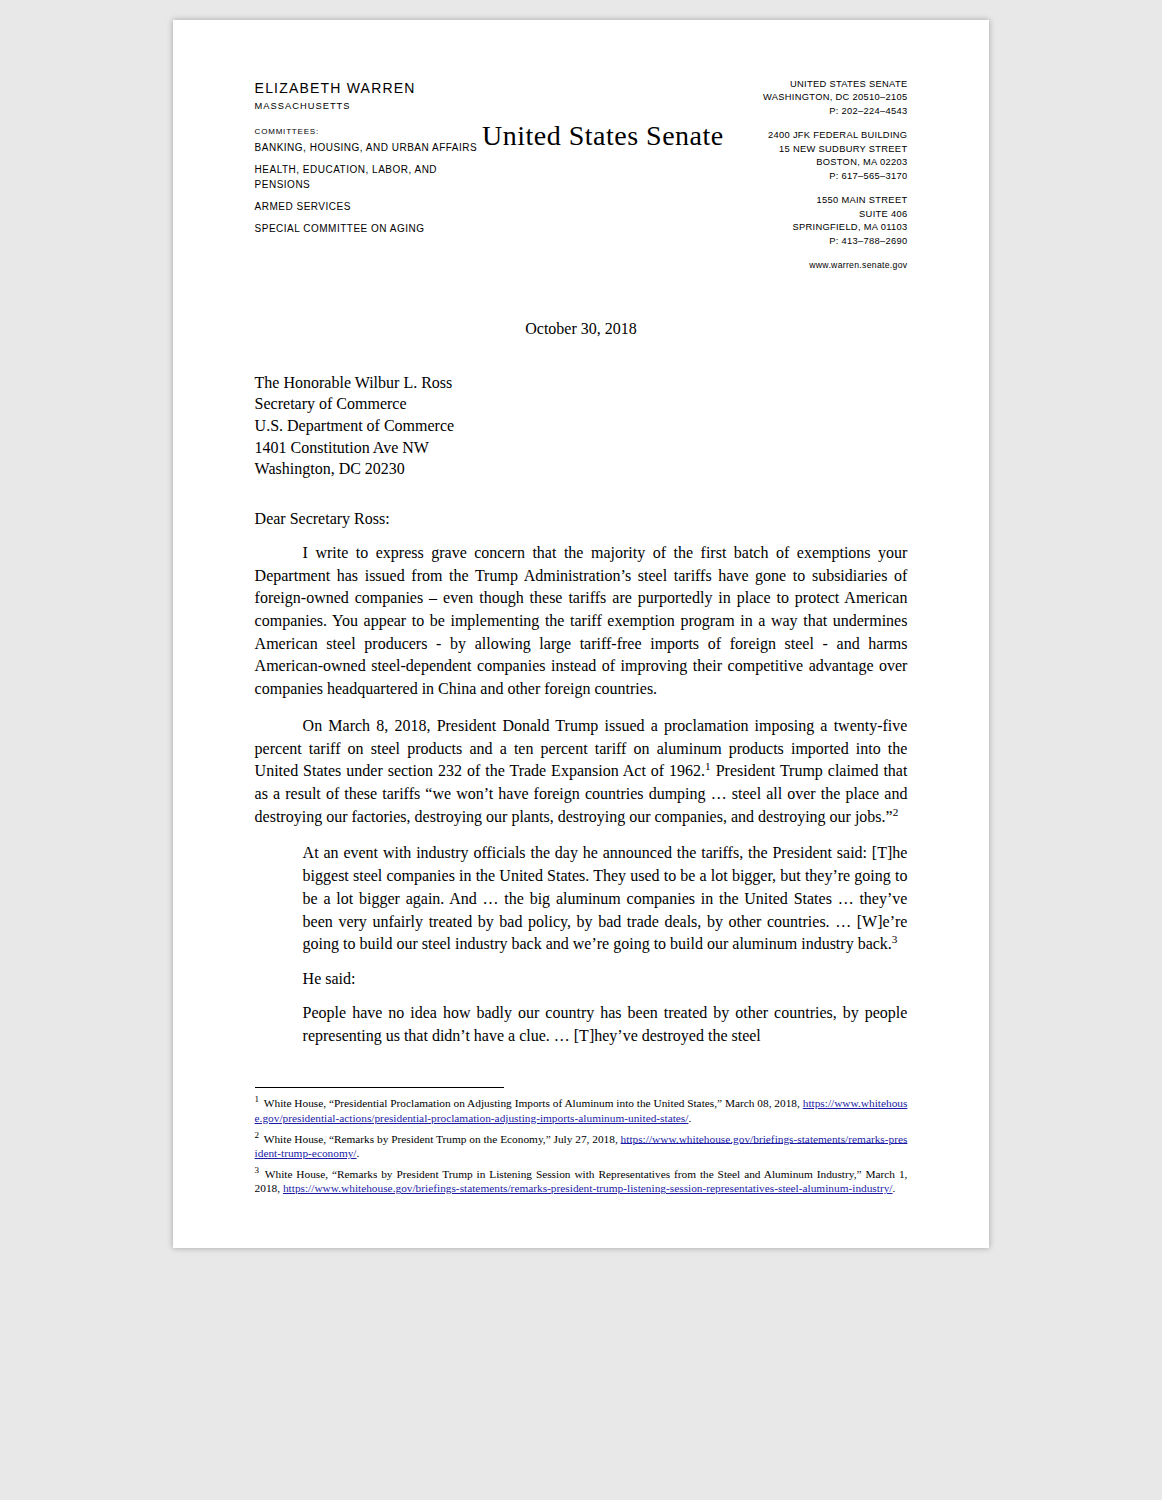ELIZABETH WARREN
MASSACHUSETTS
COMMITTEES:
BANKING, HOUSING, AND URBAN AFFAIRS
HEALTH, EDUCATION, LABOR, AND PENSIONS
ARMED SERVICES
SPECIAL COMMITTEE ON AGING
United States Senate
UNITED STATES SENATE
WASHINGTON, DC 20510–2105
P: 202–224–4543
2400 JFK FEDERAL BUILDING
15 NEW SUDBURY STREET
BOSTON, MA 02203
P: 617–565–3170
1550 MAIN STREET
SUITE 406
SPRINGFIELD, MA 01103
P: 413–788–2690
www.warren.senate.gov
October 30, 2018
The Honorable Wilbur L. Ross
Secretary of Commerce
U.S. Department of Commerce
1401 Constitution Ave NW
Washington, DC 20230
Dear Secretary Ross:
I write to express grave concern that the majority of the first batch of exemptions your Department has issued from the Trump Administration’s steel tariffs have gone to subsidiaries of foreign-owned companies – even though these tariffs are purportedly in place to protect American companies. You appear to be implementing the tariff exemption program in a way that undermines American steel producers - by allowing large tariff-free imports of foreign steel - and harms American-owned steel-dependent companies instead of improving their competitive advantage over companies headquartered in China and other foreign countries.
On March 8, 2018, President Donald Trump issued a proclamation imposing a twenty-five percent tariff on steel products and a ten percent tariff on aluminum products imported into the United States under section 232 of the Trade Expansion Act of 1962.1 President Trump claimed that as a result of these tariffs “we won’t have foreign countries dumping … steel all over the place and destroying our factories, destroying our plants, destroying our companies, and destroying our jobs.”2
At an event with industry officials the day he announced the tariffs, the President said: [T]he biggest steel companies in the United States. They used to be a lot bigger, but they’re going to be a lot bigger again. And … the big aluminum companies in the United States … they’ve been very unfairly treated by bad policy, by bad trade deals, by other countries. … [W]e’re going to build our steel industry back and we’re going to build our aluminum industry back.3
He said:
People have no idea how badly our country has been treated by other countries, by people representing us that didn’t have a clue. … [T]hey’ve destroyed the steel
1 White House, “Presidential Proclamation on Adjusting Imports of Aluminum into the United States,” March 08, 2018, https://www.whitehouse.gov/presidential-actions/presidential-proclamation-adjusting-imports-aluminum-united-states/.
2 White House, “Remarks by President Trump on the Economy,” July 27, 2018, https://www.whitehouse.gov/briefings-statements/remarks-president-trump-economy/.
3 White House, “Remarks by President Trump in Listening Session with Representatives from the Steel and Aluminum Industry,” March 1, 2018, https://www.whitehouse.gov/briefings-statements/remarks-president-trump-listening-session-representatives-steel-aluminum-industry/.